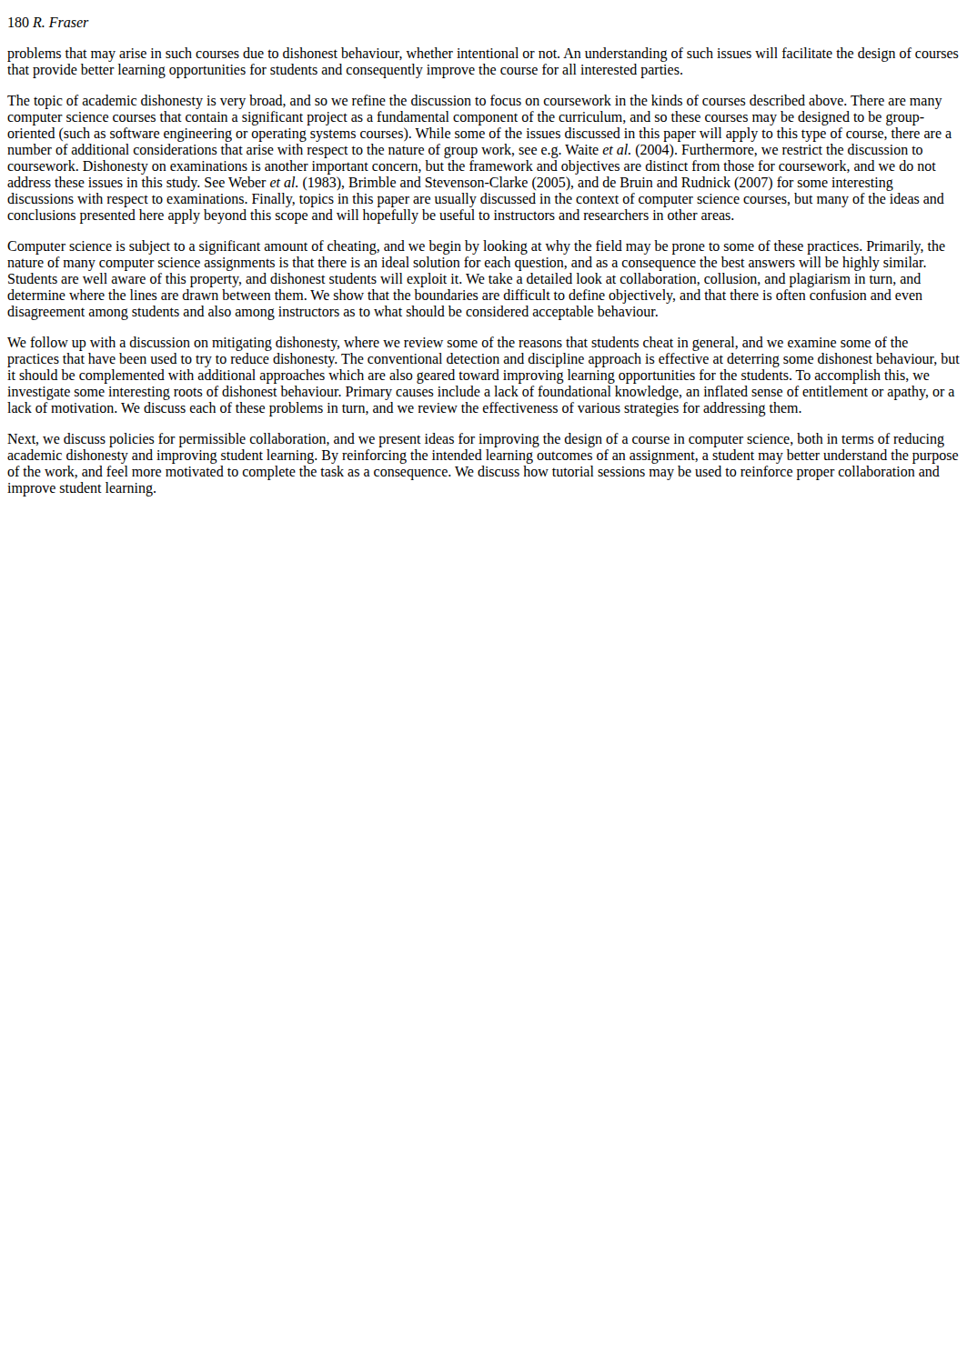180 R. Fraser
problems that may arise in such courses due to dishonest behaviour, whether intentional or not. An understanding of such issues will facilitate the design of courses that provide better learning opportunities for students and consequently improve the course for all interested parties.
The topic of academic dishonesty is very broad, and so we refine the discussion to focus on coursework in the kinds of courses described above. There are many computer science courses that contain a significant project as a fundamental component of the curriculum, and so these courses may be designed to be group-oriented (such as software engineering or operating systems courses). While some of the issues discussed in this paper will apply to this type of course, there are a number of additional considerations that arise with respect to the nature of group work, see e.g. Waite et al. (2004). Furthermore, we restrict the discussion to coursework. Dishonesty on examinations is another important concern, but the framework and objectives are distinct from those for coursework, and we do not address these issues in this study. See Weber et al. (1983), Brimble and Stevenson-Clarke (2005), and de Bruin and Rudnick (2007) for some interesting discussions with respect to examinations. Finally, topics in this paper are usually discussed in the context of computer science courses, but many of the ideas and conclusions presented here apply beyond this scope and will hopefully be useful to instructors and researchers in other areas.
Computer science is subject to a significant amount of cheating, and we begin by looking at why the field may be prone to some of these practices. Primarily, the nature of many computer science assignments is that there is an ideal solution for each question, and as a consequence the best answers will be highly similar. Students are well aware of this property, and dishonest students will exploit it. We take a detailed look at collaboration, collusion, and plagiarism in turn, and determine where the lines are drawn between them. We show that the boundaries are difficult to define objectively, and that there is often confusion and even disagreement among students and also among instructors as to what should be considered acceptable behaviour.
We follow up with a discussion on mitigating dishonesty, where we review some of the reasons that students cheat in general, and we examine some of the practices that have been used to try to reduce dishonesty. The conventional detection and discipline approach is effective at deterring some dishonest behaviour, but it should be complemented with additional approaches which are also geared toward improving learning opportunities for the students. To accomplish this, we investigate some interesting roots of dishonest behaviour. Primary causes include a lack of foundational knowledge, an inflated sense of entitlement or apathy, or a lack of motivation. We discuss each of these problems in turn, and we review the effectiveness of various strategies for addressing them.
Next, we discuss policies for permissible collaboration, and we present ideas for improving the design of a course in computer science, both in terms of reducing academic dishonesty and improving student learning. By reinforcing the intended learning outcomes of an assignment, a student may better understand the purpose of the work, and feel more motivated to complete the task as a consequence. We discuss how tutorial sessions may be used to reinforce proper collaboration and improve student learning.